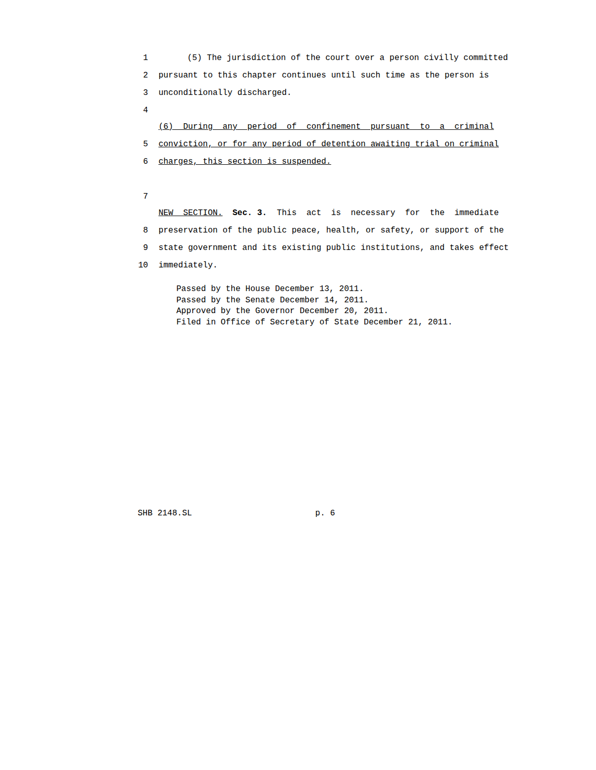| 1 | (5) The jurisdiction of the court over a person civilly committed |
| 2 | pursuant to this chapter continues until such time as the person is |
| 3 | unconditionally discharged. |
| 4 | (6) During any period of confinement pursuant to a criminal |
| 5 | conviction, or for any period of detention awaiting trial on criminal |
| 6 | charges, this section is suspended. |
| 7 | NEW SECTION. Sec. 3. This act is necessary for the immediate |
| 8 | preservation of the public peace, health, or safety, or support of the |
| 9 | state government and its existing public institutions, and takes effect |
| 10 | immediately. |
Passed by the House December 13, 2011. Passed by the Senate December 14, 2011. Approved by the Governor December 20, 2011. Filed in Office of Secretary of State December 21, 2011.
SHB 2148.SL
p. 6